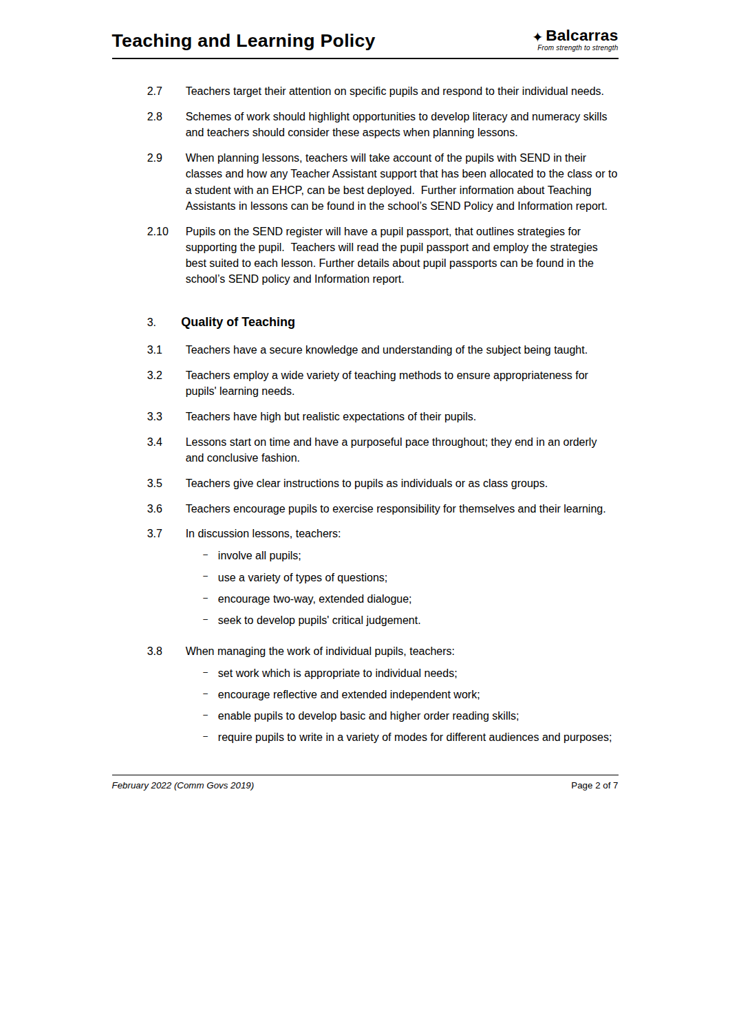Teaching and Learning Policy
✦Balcarras
From strength to strength
2.7 Teachers target their attention on specific pupils and respond to their individual needs.
2.8 Schemes of work should highlight opportunities to develop literacy and numeracy skills and teachers should consider these aspects when planning lessons.
2.9 When planning lessons, teachers will take account of the pupils with SEND in their classes and how any Teacher Assistant support that has been allocated to the class or to a student with an EHCP, can be best deployed. Further information about Teaching Assistants in lessons can be found in the school’s SEND Policy and Information report.
2.10 Pupils on the SEND register will have a pupil passport, that outlines strategies for supporting the pupil. Teachers will read the pupil passport and employ the strategies best suited to each lesson. Further details about pupil passports can be found in the school’s SEND policy and Information report.
3. Quality of Teaching
3.1 Teachers have a secure knowledge and understanding of the subject being taught.
3.2 Teachers employ a wide variety of teaching methods to ensure appropriateness for pupils' learning needs.
3.3 Teachers have high but realistic expectations of their pupils.
3.4 Lessons start on time and have a purposeful pace throughout; they end in an orderly and conclusive fashion.
3.5 Teachers give clear instructions to pupils as individuals or as class groups.
3.6 Teachers encourage pupils to exercise responsibility for themselves and their learning.
3.7 In discussion lessons, teachers:
involve all pupils;
use a variety of types of questions;
encourage two-way, extended dialogue;
seek to develop pupils' critical judgement.
3.8 When managing the work of individual pupils, teachers:
set work which is appropriate to individual needs;
encourage reflective and extended independent work;
enable pupils to develop basic and higher order reading skills;
require pupils to write in a variety of modes for different audiences and purposes;
February 2022 (Comm Govs 2019) Page 2 of 7